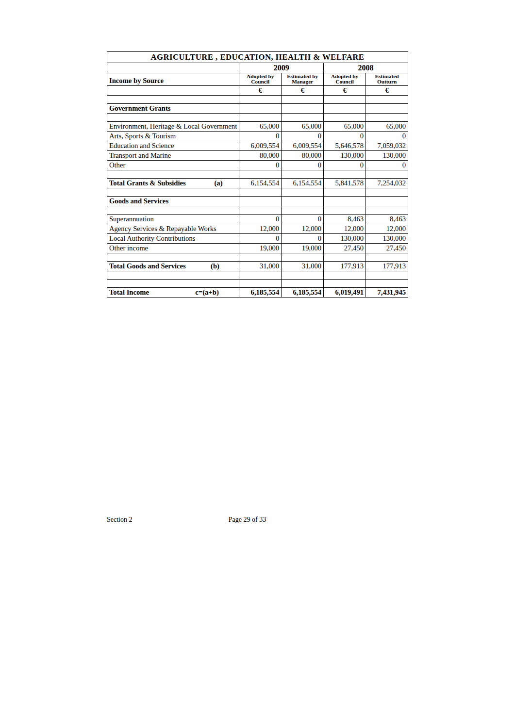| AGRICULTURE , EDUCATION, HEALTH & WELFARE |
| | 2009 | 2008 |
| Income by Source | Adopted by Council | Estimated by Manager | Adopted by Council | Estimated Outturn |
| | € | € | € | € |
| Government Grants | | | | |
| Environment, Heritage & Local Government | 65,000 | 65,000 | 65,000 | 65,000 |
| Arts, Sports & Tourism | 0 | 0 | 0 | 0 |
| Education and Science | 6,009,554 | 6,009,554 | 5,646,578 | 7,059,032 |
| Transport and Marine | 80,000 | 80,000 | 130,000 | 130,000 |
| Other | 0 | 0 | 0 | 0 |
| Total Grants & Subsidies (a) | 6,154,554 | 6,154,554 | 5,841,578 | 7,254,032 |
| Goods and Services | | | | |
| Superannuation | 0 | 0 | 8,463 | 8,463 |
| Agency Services & Repayable Works | 12,000 | 12,000 | 12,000 | 12,000 |
| Local Authority Contributions | 0 | 0 | 130,000 | 130,000 |
| Other income | 19,000 | 19,000 | 27,450 | 27,450 |
| Total Goods and Services (b) | 31,000 | 31,000 | 177,913 | 177,913 |
| Total Income c=(a+b) | 6,185,554 | 6,185,554 | 6,019,491 | 7,431,945 |
Section 2
Page 29 of 33